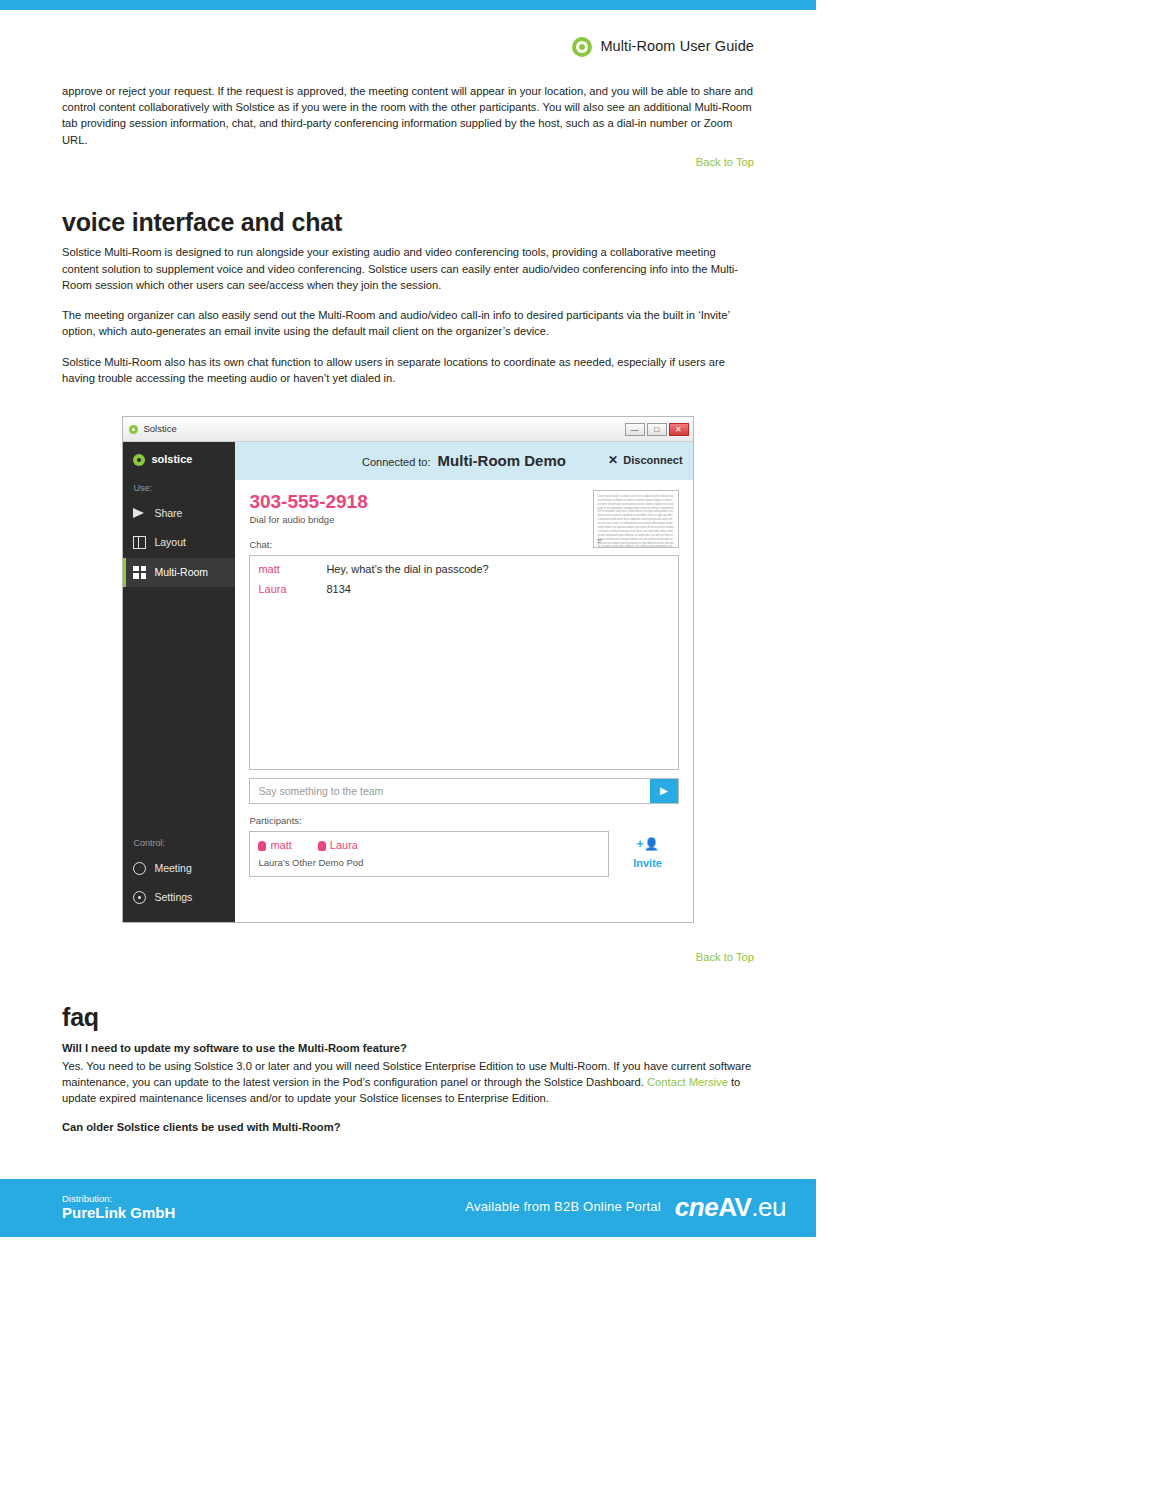Multi-Room User Guide
approve or reject your request. If the request is approved, the meeting content will appear in your location, and you will be able to share and control content collaboratively with Solstice as if you were in the room with the other participants. You will also see an additional Multi-Room tab providing session information, chat, and third-party conferencing information supplied by the host, such as a dial-in number or Zoom URL.
Back to Top
voice interface and chat
Solstice Multi-Room is designed to run alongside your existing audio and video conferencing tools, providing a collaborative meeting content solution to supplement voice and video conferencing. Solstice users can easily enter audio/video conferencing info into the Multi-Room session which other users can see/access when they join the session.
The meeting organizer can also easily send out the Multi-Room and audio/video call-in info to desired participants via the built in ‘Invite’ option, which auto-generates an email invite using the default mail client on the organizer’s device.
Solstice Multi-Room also has its own chat function to allow users in separate locations to coordinate as needed, especially if users are having trouble accessing the meeting audio or haven’t yet dialed in.
Solstice
—
□
✕
solstice
Use:
Share
Layout
Multi-Room
Control:
Meeting
Settings
Connected to: Multi-Room Demo
✕ Disconnect
Lorem ipsum dolor sit amet consectetur adipiscing elit sed do eiusmod tempor incididunt ut labore et dolore magna aliqua ut enim ad minim veniam quis nostrud exercitation ullamco laboris nisi ut aliquip ex ea commodo consequat duis aute irure dolor in reprehenderit in voluptate velit esse cillum dolore eu fugiat nulla pariatur excepteur sint occaecat cupidatat non proident sunt in culpa qui officia deserunt mollit anim id est laborum sed ut perspiciatis unde omnis iste natus error sit voluptatem accusantium doloremque laudantium totam rem aperiam eaque ipsa quae ab illo inventore veritatis et quasi architecto beatae vitae dicta sunt explicabo nemo enim ipsam voluptatem quia voluptas sit aspernatur aut odit aut fugit sed quia consequuntur magni dolores eos qui ratione voluptatem sequi nesciunt neque porro quisquam est qui dolorem ipsum quia dolor sit amet consectetur adipisci velit sed quia non numquam eius modi tempora incidunt ut labore et dolore magnam aliquam quaerat voluptatem ut enim ad minima veniam quis nostrum exercitationem ullam corporis suscipit laboriosam nisi ut aliquid ex ea commodi consequatur quis autem vel eum iure reprehenderit qui in ea voluptate velit esse quam nihil molestiae consequatur vel illum qui dolorem eum fugiat quo voluptas nulla pariatur at vero eos et accusamus et iusto odio dignissimos ducimus qui blanditiis praesentium voluptatum deleniti atque corrupti quos dolores et quas molestias excepturi sint occaecati cupiditate non provident similique sunt in culpa qui officia deserunt mollitia animi id est laborum et dolorum fuga
☰
303-555-2918
Dial for audio bridge
Chat:
matt
Hey, what’s the dial in passcode?
Laura
8134
▶
Participants:
matt
Laura
Laura’s Other Demo Pod
+👤
Invite
Back to Top
faq
Will I need to update my software to use the Multi-Room feature?
Yes. You need to be using Solstice 3.0 or later and you will need Solstice Enterprise Edition to use Multi-Room. If you have current software maintenance, you can update to the latest version in the Pod’s configuration panel or through the Solstice Dashboard. Contact Mersive to update expired maintenance licenses and/or to update your Solstice licenses to Enterprise Edition.
Can older Solstice clients be used with Multi-Room?
Distribution:
PureLink GmbH
Available from B2B Online Portal
cne AV.eu